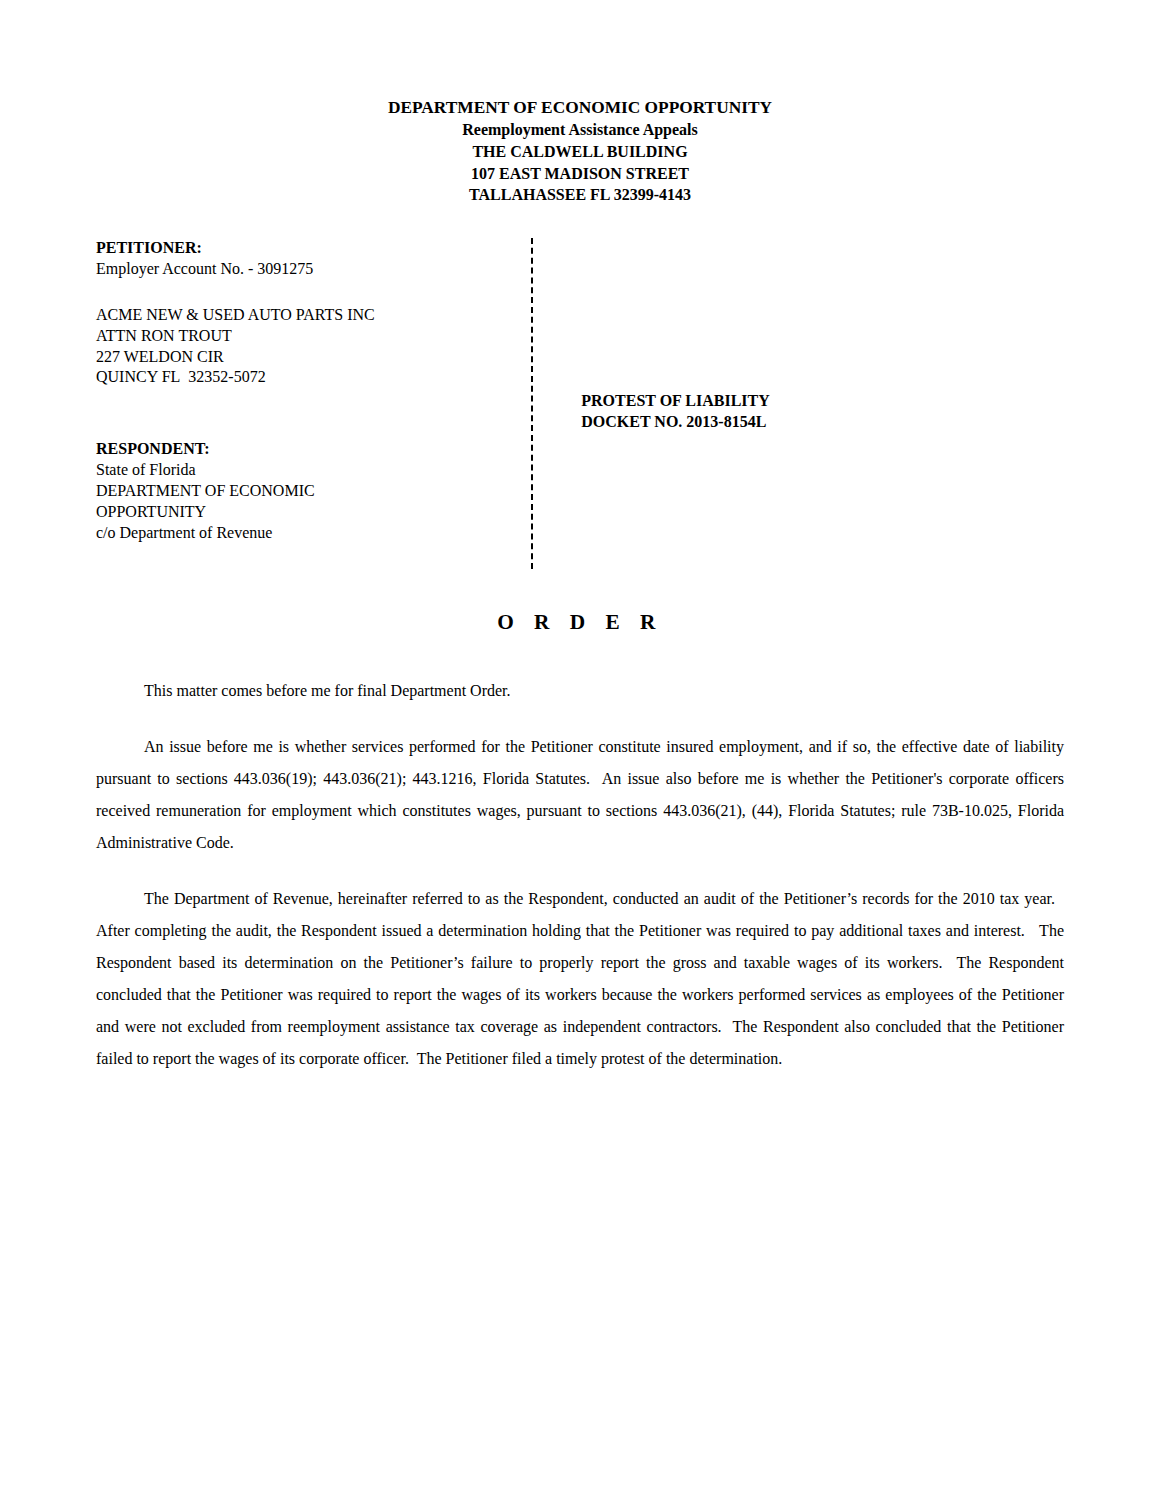DEPARTMENT OF ECONOMIC OPPORTUNITY
Reemployment Assistance Appeals
THE CALDWELL BUILDING
107 EAST MADISON STREET
TALLAHASSEE FL 32399-4143
| PETITIONER: Employer Account No. - 3091275 ACME NEW & USED AUTO PARTS INC ATTN RON TROUT 227 WELDON CIR QUINCY FL 32352-5072 RESPONDENT: State of Florida DEPARTMENT OF ECONOMIC OPPORTUNITY c/o Department of Revenue | | PROTEST OF LIABILITY DOCKET NO. 2013-8154L |
O R D E R
This matter comes before me for final Department Order.
An issue before me is whether services performed for the Petitioner constitute insured employment, and if so, the effective date of liability pursuant to sections 443.036(19); 443.036(21); 443.1216, Florida Statutes. An issue also before me is whether the Petitioner's corporate officers received remuneration for employment which constitutes wages, pursuant to sections 443.036(21), (44), Florida Statutes; rule 73B-10.025, Florida Administrative Code.
The Department of Revenue, hereinafter referred to as the Respondent, conducted an audit of the Petitioner’s records for the 2010 tax year. After completing the audit, the Respondent issued a determination holding that the Petitioner was required to pay additional taxes and interest. The Respondent based its determination on the Petitioner’s failure to properly report the gross and taxable wages of its workers. The Respondent concluded that the Petitioner was required to report the wages of its workers because the workers performed services as employees of the Petitioner and were not excluded from reemployment assistance tax coverage as independent contractors. The Respondent also concluded that the Petitioner failed to report the wages of its corporate officer. The Petitioner filed a timely protest of the determination.